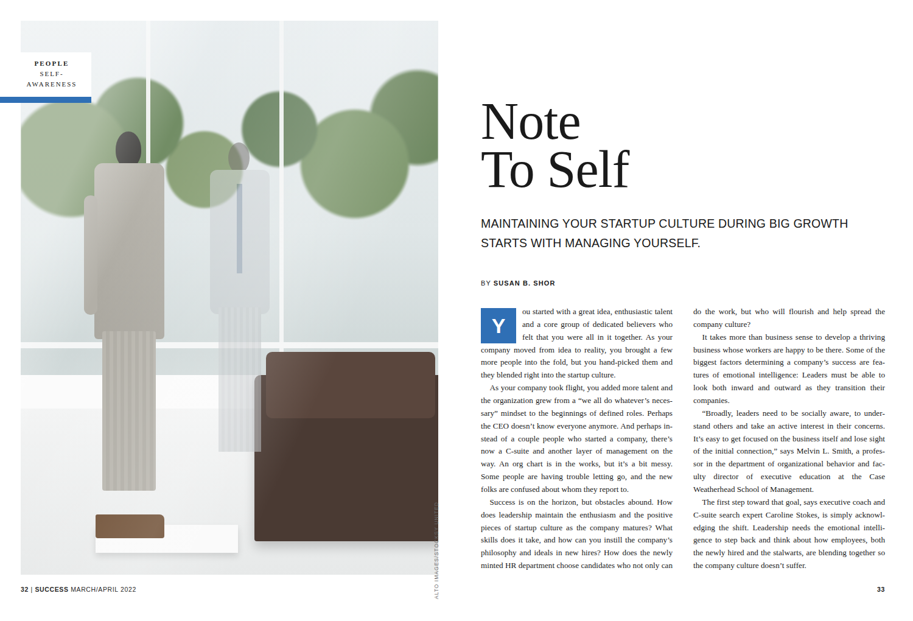People
Self-
Awareness
ALTO IMAGES/STOCKSY UNITED
32 | SUCCESS MARCH/APRIL 2022
Note To Self
MAINTAINING YOUR STARTUP CULTURE DURING BIG GROWTH STARTS WITH MANAGING YOURSELF.
BY SUSAN B. SHOR
You started with a great idea, enthusiastic talent and a core group of dedicated believers who felt that you were all in it together. As your company moved from idea to reality, you brought a few more people into the fold, but you hand-picked them and they blended right into the startup culture.
As your company took flight, you added more talent and the organization grew from a “we all do whatever’s necessary” mindset to the beginnings of defined roles. Perhaps the CEO doesn’t know everyone anymore. And perhaps instead of a couple people who started a company, there’s now a C-suite and another layer of management on the way. An org chart is in the works, but it’s a bit messy. Some people are having trouble letting go, and the new folks are confused about whom they report to.
Success is on the horizon, but obstacles abound. How does leadership maintain the enthusiasm and the positive pieces of startup culture as the company matures? What skills does it take, and how can you instill the company’s philosophy and ideals in new hires? How does the newly minted HR department choose candidates who not only can do the work, but who will flourish and help spread the company culture?
It takes more than business sense to develop a thriving business whose workers are happy to be there. Some of the biggest factors determining a company’s success are features of emotional intelligence: Leaders must be able to look both inward and outward as they transition their companies.
“Broadly, leaders need to be socially aware, to understand others and take an active interest in their concerns. It’s easy to get focused on the business itself and lose sight of the initial connection,” says Melvin L. Smith, a professor in the department of organizational behavior and faculty director of executive education at the Case Weatherhead School of Management.
The first step toward that goal, says executive coach and C-suite search expert Caroline Stokes, is simply acknowledging the shift. Leadership needs the emotional intelligence to step back and think about how employees, both the newly hired and the stalwarts, are blending together so the company culture doesn’t suffer.
33